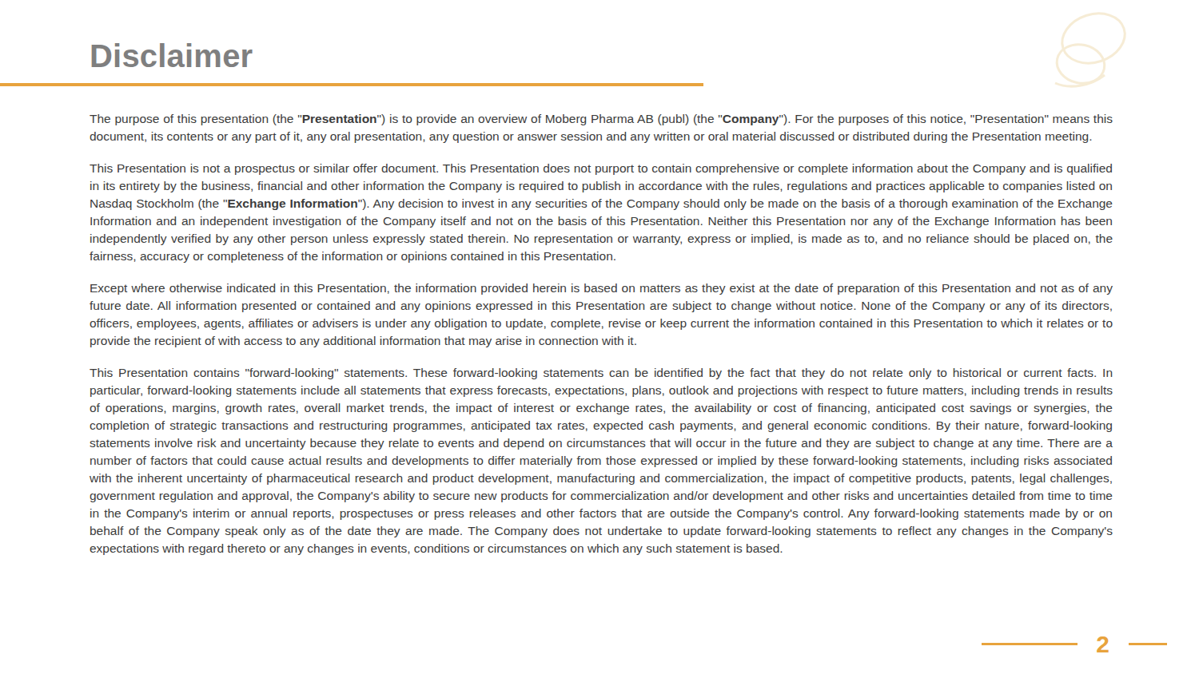Disclaimer
The purpose of this presentation (the "Presentation") is to provide an overview of Moberg Pharma AB (publ) (the "Company"). For the purposes of this notice, "Presentation" means this document, its contents or any part of it, any oral presentation, any question or answer session and any written or oral material discussed or distributed during the Presentation meeting.
This Presentation is not a prospectus or similar offer document. This Presentation does not purport to contain comprehensive or complete information about the Company and is qualified in its entirety by the business, financial and other information the Company is required to publish in accordance with the rules, regulations and practices applicable to companies listed on Nasdaq Stockholm (the "Exchange Information"). Any decision to invest in any securities of the Company should only be made on the basis of a thorough examination of the Exchange Information and an independent investigation of the Company itself and not on the basis of this Presentation. Neither this Presentation nor any of the Exchange Information has been independently verified by any other person unless expressly stated therein. No representation or warranty, express or implied, is made as to, and no reliance should be placed on, the fairness, accuracy or completeness of the information or opinions contained in this Presentation.
Except where otherwise indicated in this Presentation, the information provided herein is based on matters as they exist at the date of preparation of this Presentation and not as of any future date. All information presented or contained and any opinions expressed in this Presentation are subject to change without notice. None of the Company or any of its directors, officers, employees, agents, affiliates or advisers is under any obligation to update, complete, revise or keep current the information contained in this Presentation to which it relates or to provide the recipient of with access to any additional information that may arise in connection with it.
This Presentation contains "forward-looking" statements. These forward-looking statements can be identified by the fact that they do not relate only to historical or current facts. In particular, forward-looking statements include all statements that express forecasts, expectations, plans, outlook and projections with respect to future matters, including trends in results of operations, margins, growth rates, overall market trends, the impact of interest or exchange rates, the availability or cost of financing, anticipated cost savings or synergies, the completion of strategic transactions and restructuring programmes, anticipated tax rates, expected cash payments, and general economic conditions. By their nature, forward-looking statements involve risk and uncertainty because they relate to events and depend on circumstances that will occur in the future and they are subject to change at any time. There are a number of factors that could cause actual results and developments to differ materially from those expressed or implied by these forward-looking statements, including risks associated with the inherent uncertainty of pharmaceutical research and product development, manufacturing and commercialization, the impact of competitive products, patents, legal challenges, government regulation and approval, the Company's ability to secure new products for commercialization and/or development and other risks and uncertainties detailed from time to time in the Company's interim or annual reports, prospectuses or press releases and other factors that are outside the Company's control. Any forward-looking statements made by or on behalf of the Company speak only as of the date they are made. The Company does not undertake to update forward-looking statements to reflect any changes in the Company's expectations with regard thereto or any changes in events, conditions or circumstances on which any such statement is based.
2